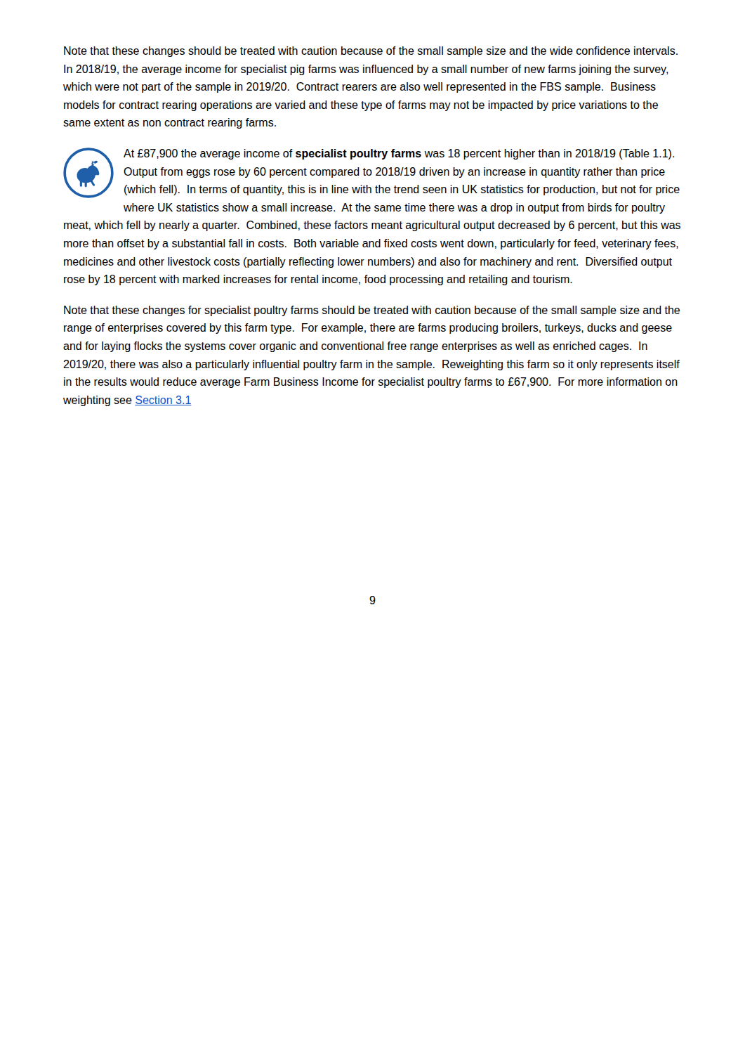Note that these changes should be treated with caution because of the small sample size and the wide confidence intervals. In 2018/19, the average income for specialist pig farms was influenced by a small number of new farms joining the survey, which were not part of the sample in 2019/20. Contract rearers are also well represented in the FBS sample. Business models for contract rearing operations are varied and these type of farms may not be impacted by price variations to the same extent as non contract rearing farms.
At £87,900 the average income of specialist poultry farms was 18 percent higher than in 2018/19 (Table 1.1). Output from eggs rose by 60 percent compared to 2018/19 driven by an increase in quantity rather than price (which fell). In terms of quantity, this is in line with the trend seen in UK statistics for production, but not for price where UK statistics show a small increase. At the same time there was a drop in output from birds for poultry meat, which fell by nearly a quarter. Combined, these factors meant agricultural output decreased by 6 percent, but this was more than offset by a substantial fall in costs. Both variable and fixed costs went down, particularly for feed, veterinary fees, medicines and other livestock costs (partially reflecting lower numbers) and also for machinery and rent. Diversified output rose by 18 percent with marked increases for rental income, food processing and retailing and tourism.
Note that these changes for specialist poultry farms should be treated with caution because of the small sample size and the range of enterprises covered by this farm type. For example, there are farms producing broilers, turkeys, ducks and geese and for laying flocks the systems cover organic and conventional free range enterprises as well as enriched cages. In 2019/20, there was also a particularly influential poultry farm in the sample. Reweighting this farm so it only represents itself in the results would reduce average Farm Business Income for specialist poultry farms to £67,900. For more information on weighting see Section 3.1
9